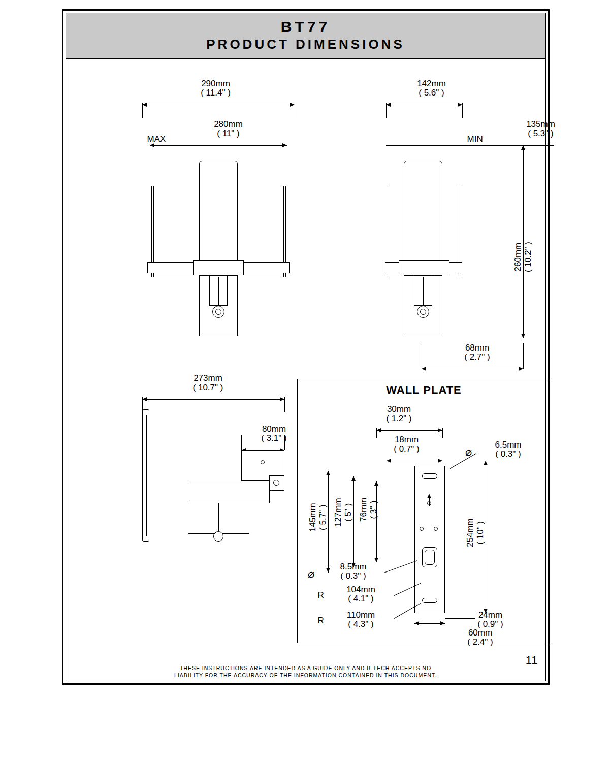BT77
PRODUCT DIMENSIONS
290mm( 11.4" )
280mm( 11" )
MAX
142mm( 5.6" )
135mm( 5.3" )
MIN
260mm
( 10.2" )
68mm( 2.7" )
273mm( 10.7" )
80mm( 3.1" )
WALL PLATE
30mm( 1.2" )
18mm( 0.7" )
⌀
6.5mm( 0.3" )
145mm
( 5.7" )
127mm
( 5" )
76mm
( 3" )
254mm
( 10" )
⌀
8.5mm( 0.3" )
R
104mm( 4.1" )
R
110mm( 4.3" )
24mm( 0.9" )
60mm( 2.4" )
11
THESE INSTRUCTIONS ARE INTENDED AS A GUIDE ONLY AND B-TECH ACCEPTS NO
LIABILITY FOR THE ACCURACY OF THE INFORMATION CONTAINED IN THIS DOCUMENT.